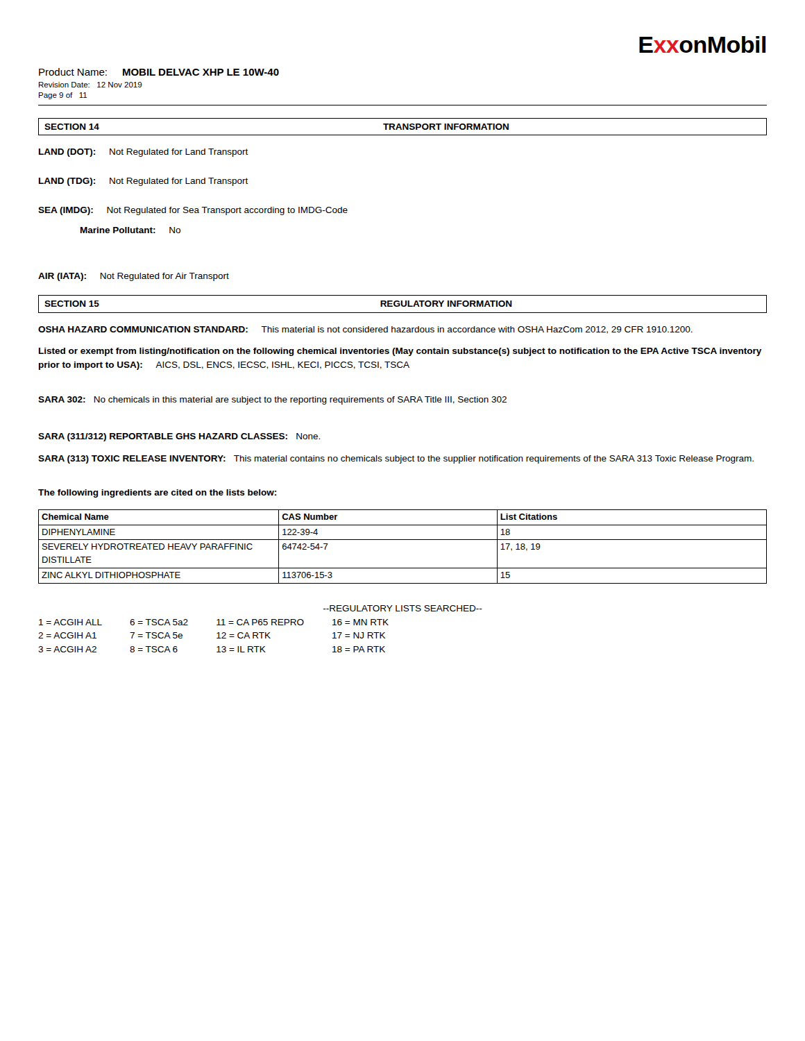ExxonMobil
Product Name: MOBIL DELVAC XHP LE 10W-40
Revision Date: 12 Nov 2019
Page 9 of 11
SECTION 14 TRANSPORT INFORMATION
LAND (DOT): Not Regulated for Land Transport
LAND (TDG): Not Regulated for Land Transport
SEA (IMDG): Not Regulated for Sea Transport according to IMDG-Code
Marine Pollutant: No
AIR (IATA): Not Regulated for Air Transport
SECTION 15 REGULATORY INFORMATION
OSHA HAZARD COMMUNICATION STANDARD: This material is not considered hazardous in accordance with OSHA HazCom 2012, 29 CFR 1910.1200.
Listed or exempt from listing/notification on the following chemical inventories (May contain substance(s) subject to notification to the EPA Active TSCA inventory prior to import to USA): AICS, DSL, ENCS, IECSC, ISHL, KECI, PICCS, TCSI, TSCA
SARA 302: No chemicals in this material are subject to the reporting requirements of SARA Title III, Section 302
SARA (311/312) REPORTABLE GHS HAZARD CLASSES: None.
SARA (313) TOXIC RELEASE INVENTORY: This material contains no chemicals subject to the supplier notification requirements of the SARA 313 Toxic Release Program.
The following ingredients are cited on the lists below:
| Chemical Name | CAS Number | List Citations |
| --- | --- | --- |
| DIPHENYLAMINE | 122-39-4 | 18 |
| SEVERELY HYDROTREATED HEAVY PARAFFINIC DISTILLATE | 64742-54-7 | 17, 18, 19 |
| ZINC ALKYL DITHIOPHOSPHATE | 113706-15-3 | 15 |
--REGULATORY LISTS SEARCHED--
| 1 = ACGIH ALL | 6 = TSCA 5a2 | 11 = CA P65 REPRO | 16 = MN RTK |
| 2 = ACGIH A1 | 7 = TSCA 5e | 12 = CA RTK | 17 = NJ RTK |
| 3 = ACGIH A2 | 8 = TSCA 6 | 13 = IL RTK | 18 = PA RTK |